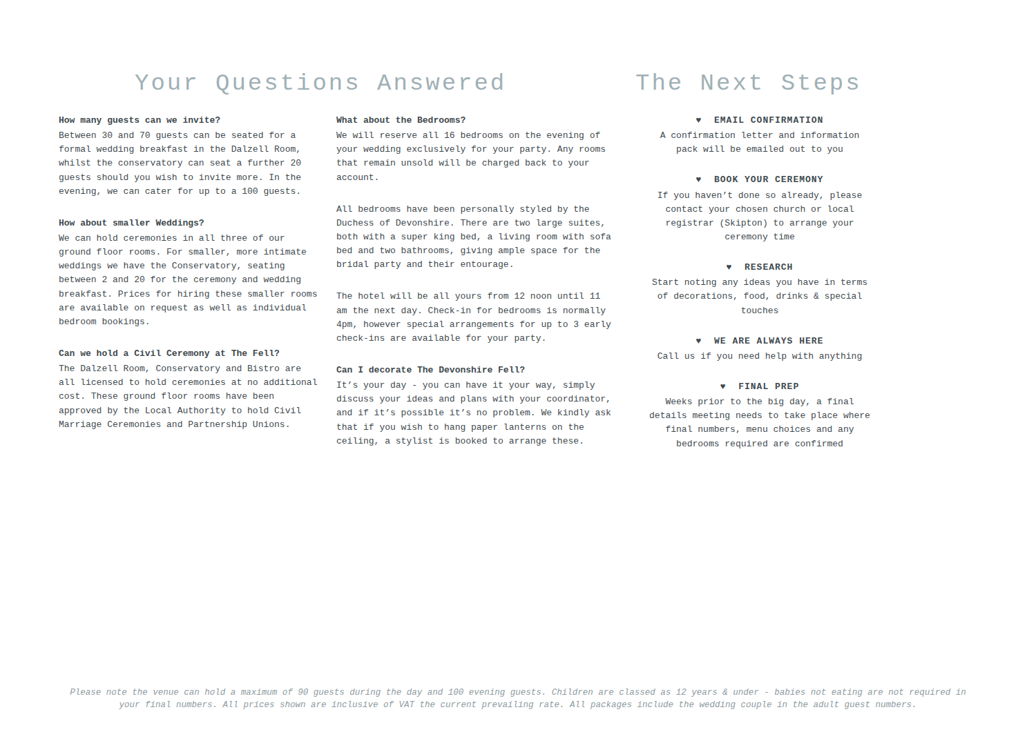Your Questions Answered
The Next Steps
How many guests can we invite?
Between 30 and 70 guests can be seated for a formal wedding breakfast in the Dalzell Room, whilst the conservatory can seat a further 20 guests should you wish to invite more. In the evening, we can cater for up to a 100 guests.
How about smaller Weddings?
We can hold ceremonies in all three of our ground floor rooms. For smaller, more intimate weddings we have the Conservatory, seating between 2 and 20 for the ceremony and wedding breakfast. Prices for hiring these smaller rooms are available on request as well as individual bedroom bookings.
Can we hold a Civil Ceremony at The Fell?
The Dalzell Room, Conservatory and Bistro are all licensed to hold ceremonies at no additional cost. These ground floor rooms have been approved by the Local Authority to hold Civil Marriage Ceremonies and Partnership Unions.
What about the Bedrooms?
We will reserve all 16 bedrooms on the evening of your wedding exclusively for your party. Any rooms that remain unsold will be charged back to your account.
All bedrooms have been personally styled by the Duchess of Devonshire. There are two large suites, both with a super king bed, a living room with sofa bed and two bathrooms, giving ample space for the bridal party and their entourage.
The hotel will be all yours from 12 noon until 11 am the next day. Check-in for bedrooms is normally 4pm, however special arrangements for up to 3 early check-ins are available for your party.
Can I decorate The Devonshire Fell?
It’s your day - you can have it your way, simply discuss your ideas and plans with your coordinator, and if it’s possible it’s no problem. We kindly ask that if you wish to hang paper lanterns on the ceiling, a stylist is booked to arrange these.
♥ EMAIL CONFIRMATION
A confirmation letter and information pack will be emailed out to you
♥ BOOK YOUR CEREMONY
If you haven’t done so already, please contact your chosen church or local registrar (Skipton) to arrange your ceremony time
♥ RESEARCH
Start noting any ideas you have in terms of decorations, food, drinks & special touches
♥ WE ARE ALWAYS HERE
Call us if you need help with anything
♥ FINAL PREP
Weeks prior to the big day, a final details meeting needs to take place where final numbers, menu choices and any bedrooms required are confirmed
Please note the venue can hold a maximum of 90 guests during the day and 100 evening guests. Children are classed as 12 years & under - babies not eating are not required in your final numbers. All prices shown are inclusive of VAT the current prevailing rate. All packages include the wedding couple in the adult guest numbers.